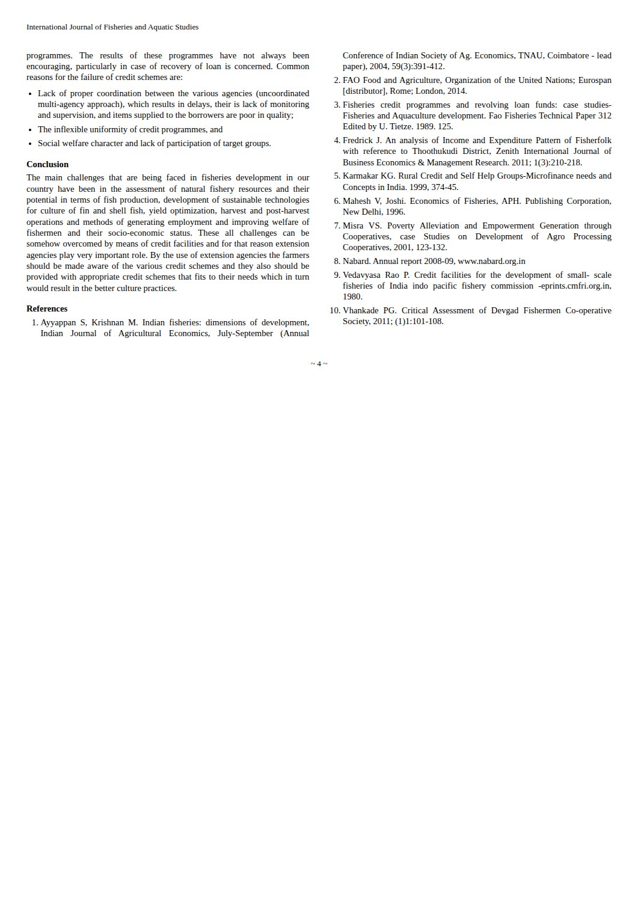International Journal of Fisheries and Aquatic Studies
programmes. The results of these programmes have not always been encouraging, particularly in case of recovery of loan is concerned. Common reasons for the failure of credit schemes are:
Lack of proper coordination between the various agencies (uncoordinated multi-agency approach), which results in delays, their is lack of monitoring and supervision, and items supplied to the borrowers are poor in quality;
The inflexible uniformity of credit programmes, and
Social welfare character and lack of participation of target groups.
Conclusion
The main challenges that are being faced in fisheries development in our country have been in the assessment of natural fishery resources and their potential in terms of fish production, development of sustainable technologies for culture of fin and shell fish, yield optimization, harvest and post-harvest operations and methods of generating employment and improving welfare of fishermen and their socio-economic status. These all challenges can be somehow overcomed by means of credit facilities and for that reason extension agencies play very important role. By the use of extension agencies the farmers should be made aware of the various credit schemes and they also should be provided with appropriate credit schemes that fits to their needs which in turn would result in the better culture practices.
References
Ayyappan S, Krishnan M. Indian fisheries: dimensions of development, Indian Journal of Agricultural Economics, July-September (Annual Conference of Indian Society of Ag. Economics, TNAU, Coimbatore - lead paper), 2004, 59(3):391-412.
FAO Food and Agriculture, Organization of the United Nations; Eurospan [distributor], Rome; London, 2014.
Fisheries credit programmes and revolving loan funds: case studies-Fisheries and Aquaculture development. Fao Fisheries Technical Paper 312 Edited by U. Tietze. 1989. 125.
Fredrick J. An analysis of Income and Expenditure Pattern of Fisherfolk with reference to Thoothukudi District, Zenith International Journal of Business Economics & Management Research. 2011; 1(3):210-218.
Karmakar KG. Rural Credit and Self Help Groups-Microfinance needs and Concepts in India. 1999, 374-45.
Mahesh V, Joshi. Economics of Fisheries, APH. Publishing Corporation, New Delhi, 1996.
Misra VS. Poverty Alleviation and Empowerment Generation through Cooperatives, case Studies on Development of Agro Processing Cooperatives, 2001, 123-132.
Nabard. Annual report 2008-09, www.nabard.org.in
Vedavyasa Rao P. Credit facilities for the development of small- scale fisheries of India indo pacific fishery commission -eprints.cmfri.org.in, 1980.
Vhankade PG. Critical Assessment of Devgad Fishermen Co-operative Society, 2011; (1)1:101-108.
~ 4 ~